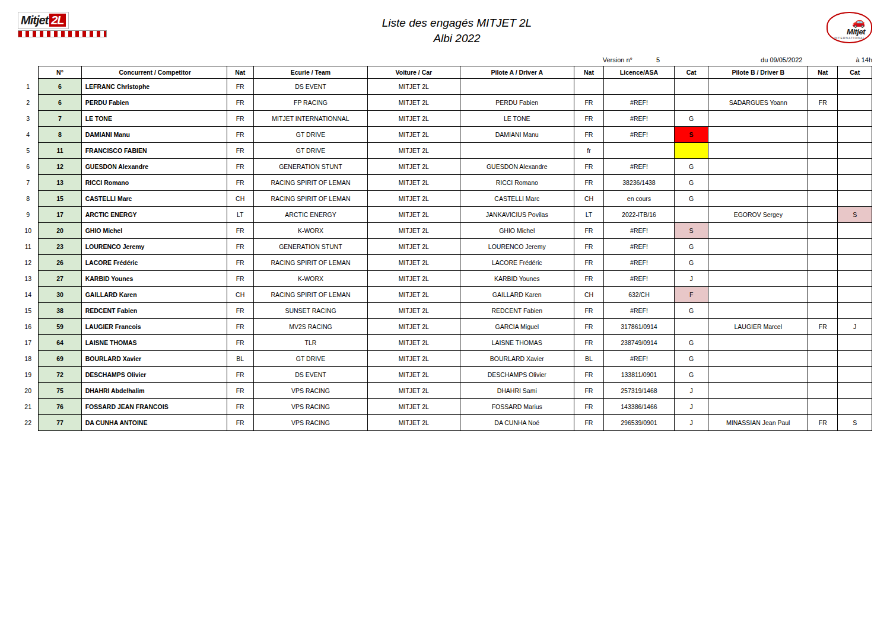Mitjet2L
Liste des engagés MITJET 2L
Albi 2022
🚗
Mitjet
INTERNATIONAL
Version n° 5 du 09/05/2022 à 14h
| | N° | Concurrent / Competitor | Nat | Ecurie / Team | Voiture / Car | Pilote A / Driver A | Nat | Licence/ASA | Cat | Pilote B / Driver B | Nat | Cat |
| --- | --- | --- | --- | --- | --- | --- | --- | --- | --- | --- | --- | --- |
| 1 | 6 | LEFRANC Christophe | FR | DS EVENT | MITJET 2L | | | | | | | |
| 2 | 6 | PERDU Fabien | FR | FP RACING | MITJET 2L | PERDU Fabien | FR | #REF! | | SADARGUES Yoann | FR | |
| 3 | 7 | LE TONE | FR | MITJET INTERNATIONNAL | MITJET 2L | LE TONE | FR | #REF! | G | | | |
| 4 | 8 | DAMIANI Manu | FR | GT DRIVE | MITJET 2L | DAMIANI Manu | FR | #REF! | S | | | |
| 5 | 11 | FRANCISCO FABIEN | FR | GT DRIVE | MITJET 2L | | fr | | | | | |
| 6 | 12 | GUESDON Alexandre | FR | GENERATION STUNT | MITJET 2L | GUESDON Alexandre | FR | #REF! | G | | | |
| 7 | 13 | RICCI Romano | FR | RACING SPIRIT OF LEMAN | MITJET 2L | RICCI Romano | FR | 38236/1438 | G | | | |
| 8 | 15 | CASTELLI Marc | CH | RACING SPIRIT OF LEMAN | MITJET 2L | CASTELLI Marc | CH | en cours | G | | | |
| 9 | 17 | ARCTIC ENERGY | LT | ARCTIC ENERGY | MITJET 2L | JANKAVICIUS Povilas | LT | 2022-ITB/16 | | EGOROV Sergey | | S |
| 10 | 20 | GHIO Michel | FR | K-WORX | MITJET 2L | GHIO Michel | FR | #REF! | S | | | |
| 11 | 23 | LOURENCO Jeremy | FR | GENERATION STUNT | MITJET 2L | LOURENCO Jeremy | FR | #REF! | G | | | |
| 12 | 26 | LACORE Frédéric | FR | RACING SPIRIT OF LEMAN | MITJET 2L | LACORE Frédéric | FR | #REF! | G | | | |
| 13 | 27 | KARBID Younes | FR | K-WORX | MITJET 2L | KARBID Younes | FR | #REF! | J | | | |
| 14 | 30 | GAILLARD Karen | CH | RACING SPIRIT OF LEMAN | MITJET 2L | GAILLARD Karen | CH | 632/CH | F | | | |
| 15 | 38 | REDCENT Fabien | FR | SUNSET RACING | MITJET 2L | REDCENT Fabien | FR | #REF! | G | | | |
| 16 | 59 | LAUGIER Francois | FR | MV2S RACING | MITJET 2L | GARCIA Miguel | FR | 317861/0914 | | LAUGIER Marcel | FR | J |
| 17 | 64 | LAISNE THOMAS | FR | TLR | MITJET 2L | LAISNE THOMAS | FR | 238749/0914 | G | | | |
| 18 | 69 | BOURLARD Xavier | BL | GT DRIVE | MITJET 2L | BOURLARD Xavier | BL | #REF! | G | | | |
| 19 | 72 | DESCHAMPS Olivier | FR | DS EVENT | MITJET 2L | DESCHAMPS Olivier | FR | 133811/0901 | G | | | |
| 20 | 75 | DHAHRI Abdelhalim | FR | VPS RACING | MITJET 2L | DHAHRI Sami | FR | 257319/1468 | J | | | |
| 21 | 76 | FOSSARD JEAN FRANCOIS | FR | VPS RACING | MITJET 2L | FOSSARD Marius | FR | 143386/1466 | J | | | |
| 22 | 77 | DA CUNHA ANTOINE | FR | VPS RACING | MITJET 2L | DA CUNHA Noé | FR | 296539/0901 | J | MINASSIAN Jean Paul | FR | S |